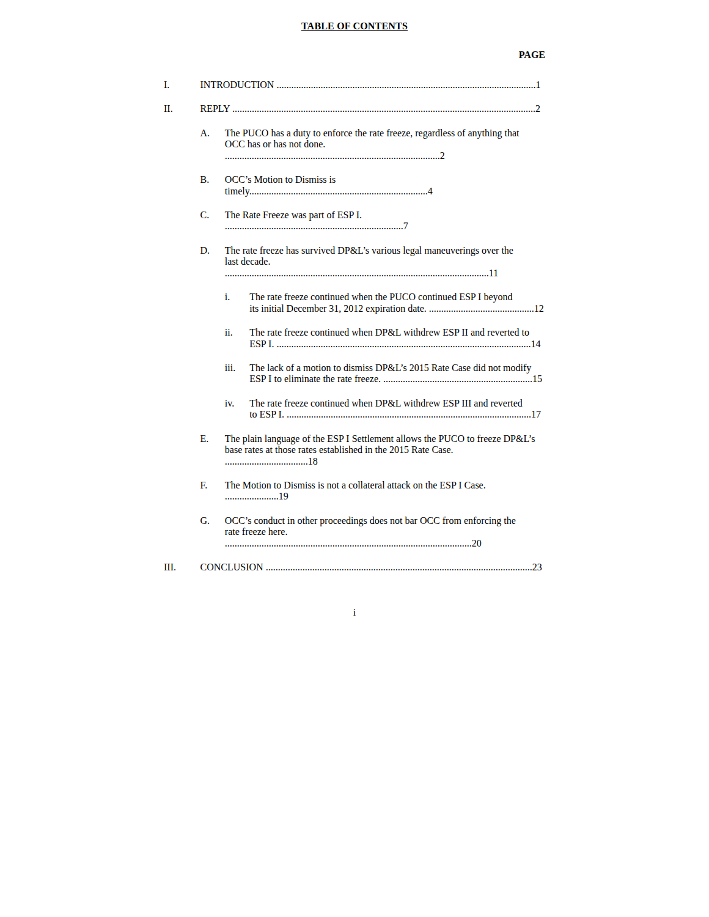TABLE OF CONTENTS
PAGE
| I. | INTRODUCTION ..........................................................................................................1 |
| II. | REPLY ............................................................................................................................2 |
| | A. | The PUCO has a duty to enforce the rate freeze, regardless of anything that OCC has or has not done. ........................................................................................2 |
| | B. | OCC’s Motion to Dismiss is timely.........................................................................4 |
| | C. | The Rate Freeze was part of ESP I. .........................................................................7 |
| | D. | The rate freeze has survived DP&L’s various legal maneuverings over the last decade. ............................................................................................................11 |
| | | i. | The rate freeze continued when the PUCO continued ESP I beyond its initial December 31, 2012 expiration date. ...........................................12 |
| | | ii. | The rate freeze continued when DP&L withdrew ESP II and reverted to ESP I. ........................................................................................................14 |
| | | iii. | The lack of a motion to dismiss DP&L’s 2015 Rate Case did not modify ESP I to eliminate the rate freeze. .............................................................15 |
| | | iv. | The rate freeze continued when DP&L withdrew ESP III and reverted to ESP I. ....................................................................................................17 |
| | E. | The plain language of the ESP I Settlement allows the PUCO to freeze DP&L’s base rates at those rates established in the 2015 Rate Case. ..................................18 |
| | F. | The Motion to Dismiss is not a collateral attack on the ESP I Case. ......................19 |
| | G. | OCC’s conduct in other proceedings does not bar OCC from enforcing the rate freeze here. .....................................................................................................20 |
| III. | CONCLUSION .............................................................................................................23 |
i